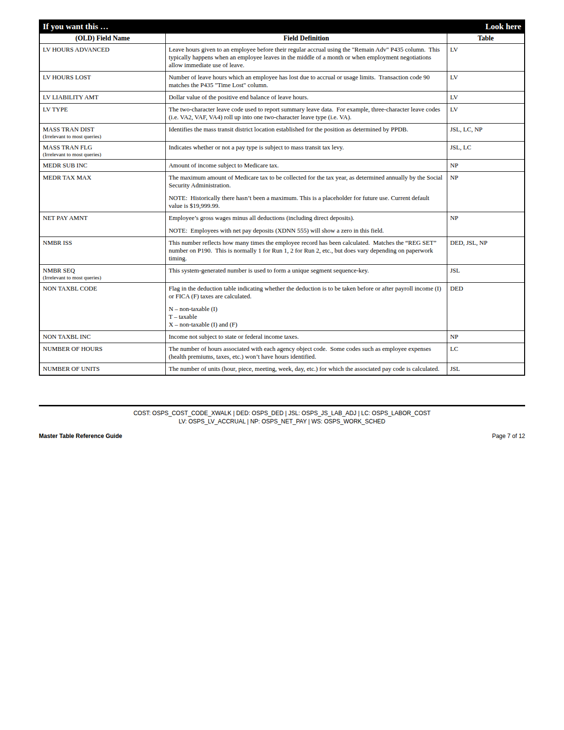| If you want this … | Look here |
| (OLD) Field Name | Field Definition | Table |
| LV HOURS ADVANCED | Leave hours given to an employee before their regular accrual using the "Remain Adv" P435 column. This typically happens when an employee leaves in the middle of a month or when employment negotiations allow immediate use of leave. | LV |
| LV HOURS LOST | Number of leave hours which an employee has lost due to accrual or usage limits. Transaction code 90 matches the P435 "Time Lost" column. | LV |
| LV LIABILITY AMT | Dollar value of the positive end balance of leave hours. | LV |
| LV TYPE | The two-character leave code used to report summary leave data. For example, three-character leave codes (i.e. VA2, VAF, VA4) roll up into one two-character leave type (i.e. VA). | LV |
| MASS TRAN DIST (Irrelevant to most queries) | Identifies the mass transit district location established for the position as determined by PPDB. | JSL, LC, NP |
| MASS TRAN FLG (Irrelevant to most queries) | Indicates whether or not a pay type is subject to mass transit tax levy. | JSL, LC |
| MEDR SUB INC | Amount of income subject to Medicare tax. | NP |
| MEDR TAX MAX | The maximum amount of Medicare tax to be collected for the tax year, as determined annually by the Social Security Administration. NOTE: Historically there hasn’t been a maximum. This is a placeholder for future use. Current default value is $19,999.99. | NP |
| NET PAY AMNT | Employee’s gross wages minus all deductions (including direct deposits). NOTE: Employees with net pay deposits (XDNN 555) will show a zero in this field. | NP |
| NMBR ISS | This number reflects how many times the employee record has been calculated. Matches the “REG SET” number on P190. This is normally 1 for Run 1, 2 for Run 2, etc., but does vary depending on paperwork timing. | DED, JSL, NP |
| NMBR SEQ (Irrelevant to most queries) | This system-generated number is used to form a unique segment sequence-key. | JSL |
| NON TAXBL CODE | Flag in the deduction table indicating whether the deduction is to be taken before or after payroll income (I) or FICA (F) taxes are calculated. N – non-taxable (I) T – taxable X – non-taxable (I) and (F) | DED |
| NON TAXBL INC | Income not subject to state or federal income taxes. | NP |
| NUMBER OF HOURS | The number of hours associated with each agency object code. Some codes such as employee expenses (health premiums, taxes, etc.) won’t have hours identified. | LC |
| NUMBER OF UNITS | The number of units (hour, piece, meeting, week, day, etc.) for which the associated pay code is calculated. | JSL |
COST: OSPS_COST_CODE_XWALK | DED: OSPS_DED | JSL: OSPS_JS_LAB_ADJ | LC: OSPS_LABOR_COST
LV: OSPS_LV_ACCRUAL | NP: OSPS_NET_PAY | WS: OSPS_WORK_SCHED
Master Table Reference Guide Page 7 of 12